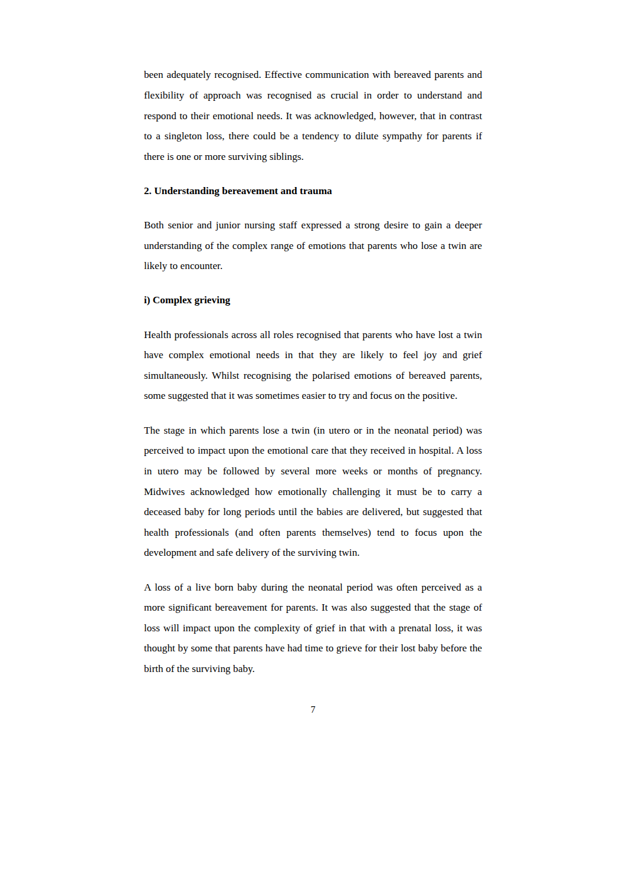been adequately recognised. Effective communication with bereaved parents and flexibility of approach was recognised as crucial in order to understand and respond to their emotional needs. It was acknowledged, however, that in contrast to a singleton loss, there could be a tendency to dilute sympathy for parents if there is one or more surviving siblings.
2. Understanding bereavement and trauma
Both senior and junior nursing staff expressed a strong desire to gain a deeper understanding of the complex range of emotions that parents who lose a twin are likely to encounter.
i) Complex grieving
Health professionals across all roles recognised that parents who have lost a twin have complex emotional needs in that they are likely to feel joy and grief simultaneously. Whilst recognising the polarised emotions of bereaved parents, some suggested that it was sometimes easier to try and focus on the positive.
The stage in which parents lose a twin (in utero or in the neonatal period) was perceived to impact upon the emotional care that they received in hospital. A loss in utero may be followed by several more weeks or months of pregnancy. Midwives acknowledged how emotionally challenging it must be to carry a deceased baby for long periods until the babies are delivered, but suggested that health professionals (and often parents themselves) tend to focus upon the development and safe delivery of the surviving twin.
A loss of a live born baby during the neonatal period was often perceived as a more significant bereavement for parents. It was also suggested that the stage of loss will impact upon the complexity of grief in that with a prenatal loss, it was thought by some that parents have had time to grieve for their lost baby before the birth of the surviving baby.
7